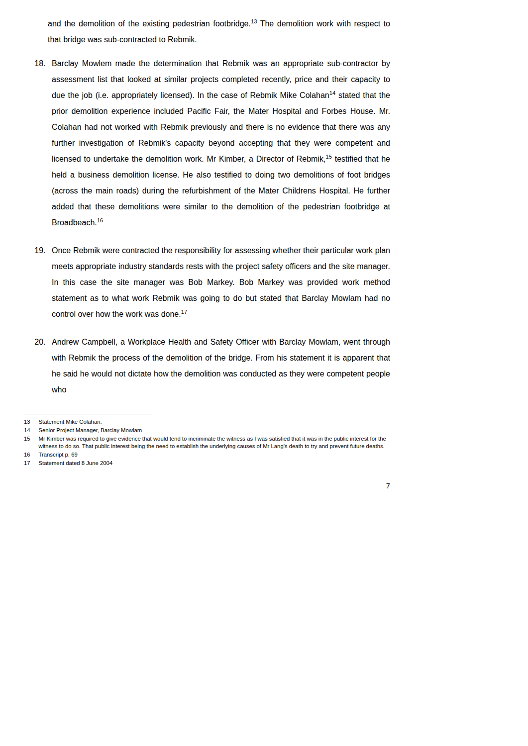and the demolition of the existing pedestrian footbridge.13 The demolition work with respect to that bridge was sub-contracted to Rebmik.
Barclay Mowlem made the determination that Rebmik was an appropriate sub-contractor by assessment list that looked at similar projects completed recently, price and their capacity to due the job (i.e. appropriately licensed). In the case of Rebmik Mike Colahan14 stated that the prior demolition experience included Pacific Fair, the Mater Hospital and Forbes House. Mr. Colahan had not worked with Rebmik previously and there is no evidence that there was any further investigation of Rebmik's capacity beyond accepting that they were competent and licensed to undertake the demolition work. Mr Kimber, a Director of Rebmik,15 testified that he held a business demolition license. He also testified to doing two demolitions of foot bridges (across the main roads) during the refurbishment of the Mater Childrens Hospital. He further added that these demolitions were similar to the demolition of the pedestrian footbridge at Broadbeach.16
Once Rebmik were contracted the responsibility for assessing whether their particular work plan meets appropriate industry standards rests with the project safety officers and the site manager. In this case the site manager was Bob Markey. Bob Markey was provided work method statement as to what work Rebmik was going to do but stated that Barclay Mowlam had no control over how the work was done.17
Andrew Campbell, a Workplace Health and Safety Officer with Barclay Mowlam, went through with Rebmik the process of the demolition of the bridge. From his statement it is apparent that he said he would not dictate how the demolition was conducted as they were competent people who
| 13 | Statement Mike Colahan. |
| 14 | Senior Project Manager, Barclay Mowlam |
| 15 | Mr Kimber was required to give evidence that would tend to incriminate the witness as I was satisfied that it was in the public interest for the witness to do so. That public interest being the need to establish the underlying causes of Mr Lang's death to try and prevent future deaths. |
| 16 | Transcript p. 69 |
| 17 | Statement dated 8 June 2004 |
7